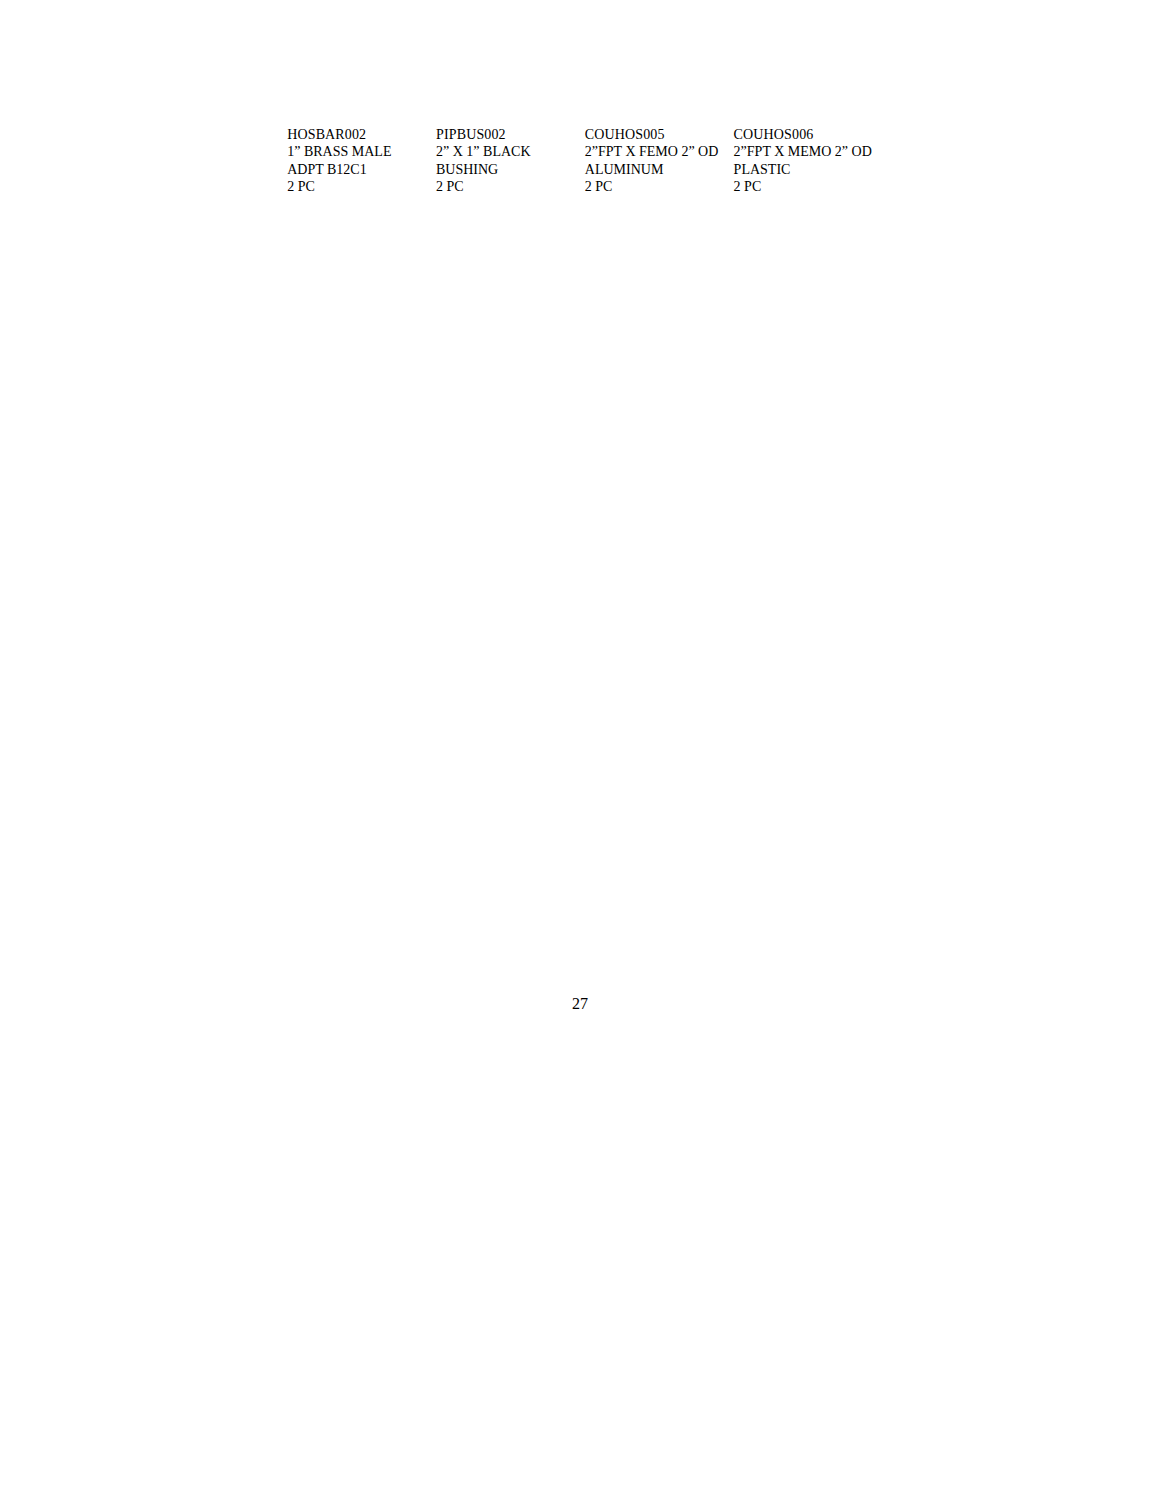HOSBAR002
1” BRASS MALE
ADPT B12C1
2 PC
PIPBUS002
2” x 1” BLACK
BUSHING
2 PC
COUHOS005
2”FPT x FEMO 2” OD
ALUMINUM
2 PC
COUHOS006
2”FPT x MEMO 2” OD
PLASTIC
2 PC
27